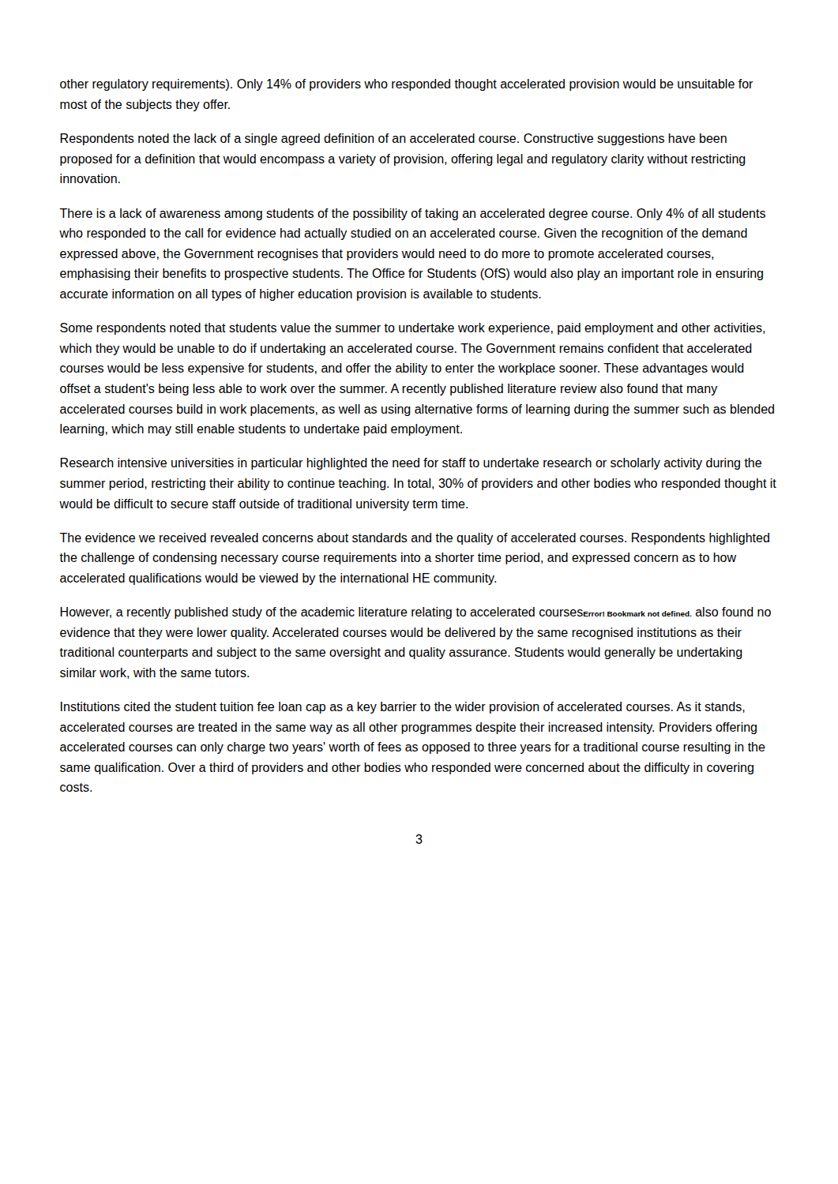other regulatory requirements). Only 14% of providers who responded thought accelerated provision would be unsuitable for most of the subjects they offer.
Respondents noted the lack of a single agreed definition of an accelerated course. Constructive suggestions have been proposed for a definition that would encompass a variety of provision, offering legal and regulatory clarity without restricting innovation.
There is a lack of awareness among students of the possibility of taking an accelerated degree course. Only 4% of all students who responded to the call for evidence had actually studied on an accelerated course. Given the recognition of the demand expressed above, the Government recognises that providers would need to do more to promote accelerated courses, emphasising their benefits to prospective students. The Office for Students (OfS) would also play an important role in ensuring accurate information on all types of higher education provision is available to students.
Some respondents noted that students value the summer to undertake work experience, paid employment and other activities, which they would be unable to do if undertaking an accelerated course. The Government remains confident that accelerated courses would be less expensive for students, and offer the ability to enter the workplace sooner. These advantages would offset a student's being less able to work over the summer. A recently published literature review also found that many accelerated courses build in work placements, as well as using alternative forms of learning during the summer such as blended learning, which may still enable students to undertake paid employment.
Research intensive universities in particular highlighted the need for staff to undertake research or scholarly activity during the summer period, restricting their ability to continue teaching. In total, 30% of providers and other bodies who responded thought it would be difficult to secure staff outside of traditional university term time.
The evidence we received revealed concerns about standards and the quality of accelerated courses. Respondents highlighted the challenge of condensing necessary course requirements into a shorter time period, and expressed concern as to how accelerated qualifications would be viewed by the international HE community.
However, a recently published study of the academic literature relating to accelerated coursesError! Bookmark not defined. also found no evidence that they were lower quality. Accelerated courses would be delivered by the same recognised institutions as their traditional counterparts and subject to the same oversight and quality assurance. Students would generally be undertaking similar work, with the same tutors.
Institutions cited the student tuition fee loan cap as a key barrier to the wider provision of accelerated courses. As it stands, accelerated courses are treated in the same way as all other programmes despite their increased intensity. Providers offering accelerated courses can only charge two years' worth of fees as opposed to three years for a traditional course resulting in the same qualification. Over a third of providers and other bodies who responded were concerned about the difficulty in covering costs.
3